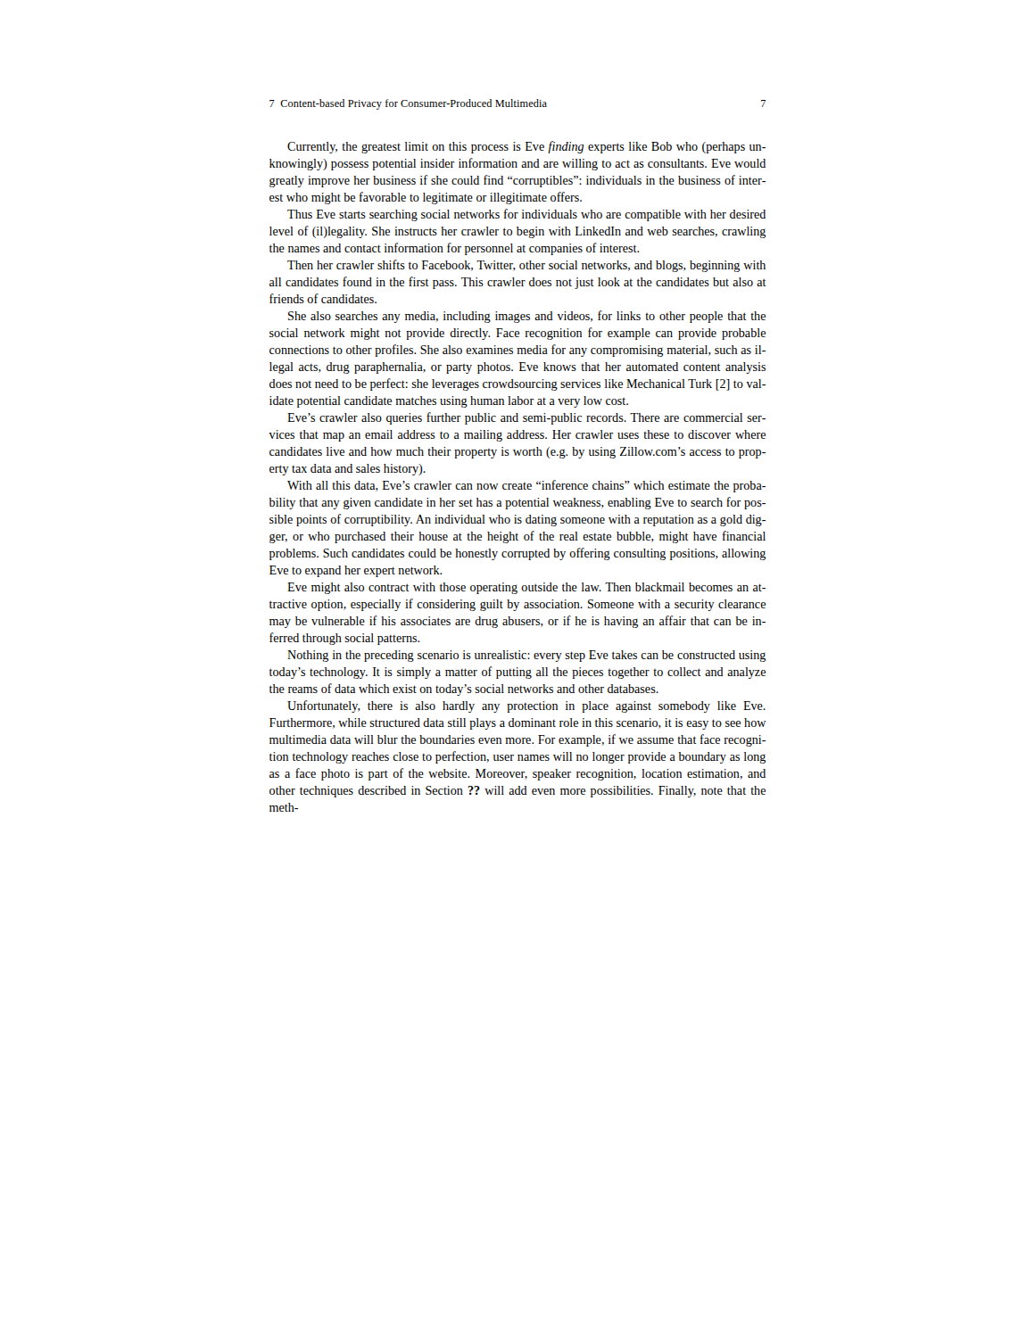7 Content-based Privacy for Consumer-Produced Multimedia 7
Currently, the greatest limit on this process is Eve finding experts like Bob who (perhaps unknowingly) possess potential insider information and are willing to act as consultants. Eve would greatly improve her business if she could find “corruptibles”: individuals in the business of interest who might be favorable to legitimate or illegitimate offers.
Thus Eve starts searching social networks for individuals who are compatible with her desired level of (il)legality. She instructs her crawler to begin with LinkedIn and web searches, crawling the names and contact information for personnel at companies of interest.
Then her crawler shifts to Facebook, Twitter, other social networks, and blogs, beginning with all candidates found in the first pass. This crawler does not just look at the candidates but also at friends of candidates.
She also searches any media, including images and videos, for links to other people that the social network might not provide directly. Face recognition for example can provide probable connections to other profiles. She also examines media for any compromising material, such as illegal acts, drug paraphernalia, or party photos. Eve knows that her automated content analysis does not need to be perfect: she leverages crowdsourcing services like Mechanical Turk [2] to validate potential candidate matches using human labor at a very low cost.
Eve’s crawler also queries further public and semi-public records. There are commercial services that map an email address to a mailing address. Her crawler uses these to discover where candidates live and how much their property is worth (e.g. by using Zillow.com’s access to property tax data and sales history).
With all this data, Eve’s crawler can now create “inference chains” which estimate the probability that any given candidate in her set has a potential weakness, enabling Eve to search for possible points of corruptibility. An individual who is dating someone with a reputation as a gold digger, or who purchased their house at the height of the real estate bubble, might have financial problems. Such candidates could be honestly corrupted by offering consulting positions, allowing Eve to expand her expert network.
Eve might also contract with those operating outside the law. Then blackmail becomes an attractive option, especially if considering guilt by association. Someone with a security clearance may be vulnerable if his associates are drug abusers, or if he is having an affair that can be inferred through social patterns.
Nothing in the preceding scenario is unrealistic: every step Eve takes can be constructed using today’s technology. It is simply a matter of putting all the pieces together to collect and analyze the reams of data which exist on today’s social networks and other databases.
Unfortunately, there is also hardly any protection in place against somebody like Eve. Furthermore, while structured data still plays a dominant role in this scenario, it is easy to see how multimedia data will blur the boundaries even more. For example, if we assume that face recognition technology reaches close to perfection, user names will no longer provide a boundary as long as a face photo is part of the website. Moreover, speaker recognition, location estimation, and other techniques described in Section ?? will add even more possibilities. Finally, note that the meth-